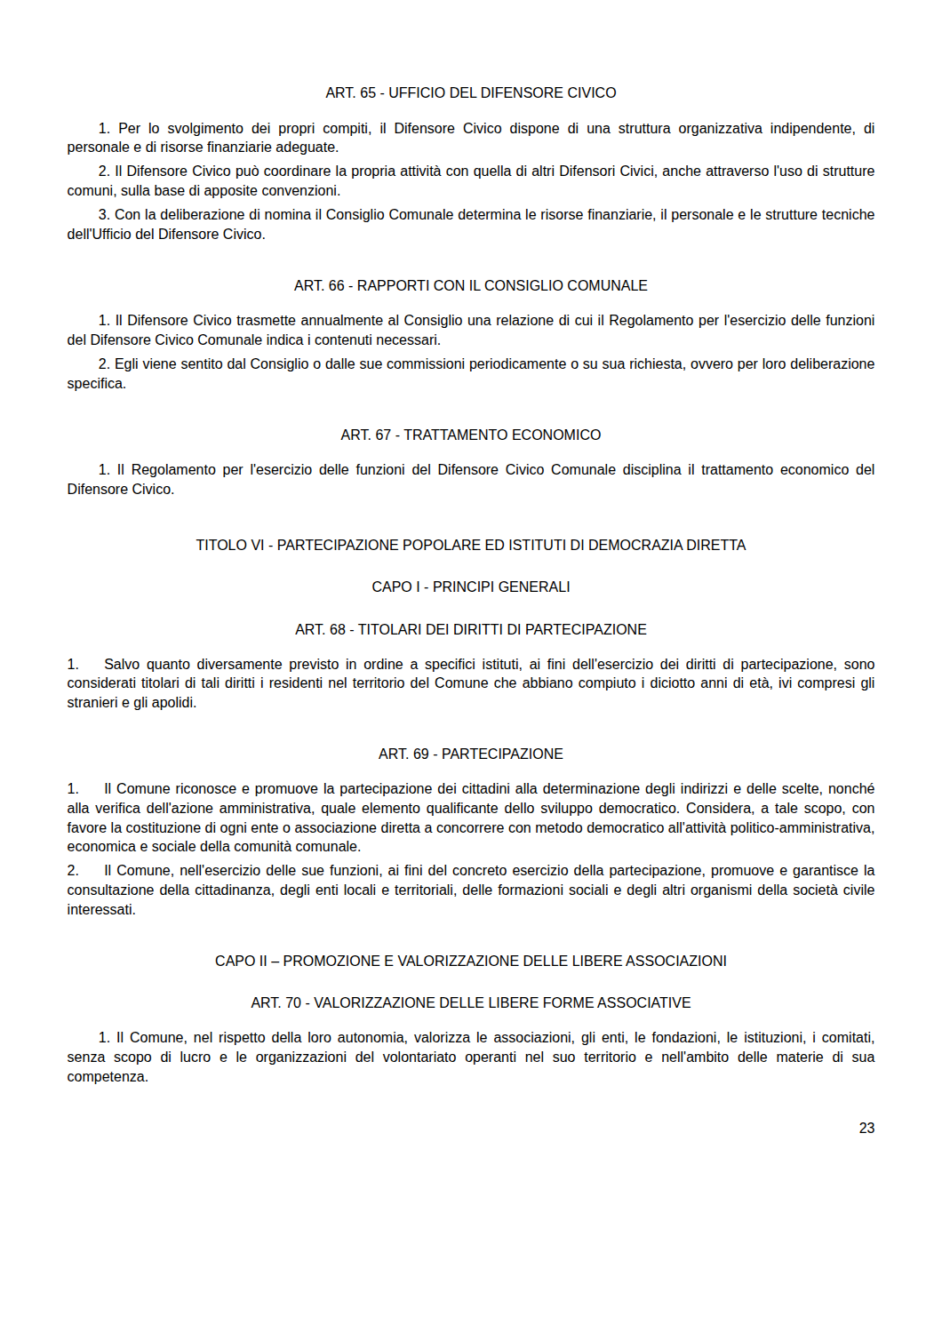ART. 65 - UFFICIO DEL DIFENSORE CIVICO
1. Per lo svolgimento dei propri compiti, il Difensore Civico dispone di una struttura organizzativa indipendente, di personale e di risorse finanziarie adeguate.
2. Il Difensore Civico può coordinare la propria attività con quella di altri Difensori Civici, anche attraverso l'uso di strutture comuni, sulla base di apposite convenzioni.
3. Con la deliberazione di nomina il Consiglio Comunale determina le risorse finanziarie, il personale e le strutture tecniche dell'Ufficio del Difensore Civico.
ART. 66 - RAPPORTI CON IL CONSIGLIO COMUNALE
1. Il Difensore Civico trasmette annualmente al Consiglio una relazione di cui il Regolamento per l'esercizio delle funzioni del Difensore Civico Comunale indica i contenuti necessari.
2. Egli viene sentito dal Consiglio o dalle sue commissioni periodicamente o su sua richiesta, ovvero per loro deliberazione specifica.
ART. 67 - TRATTAMENTO ECONOMICO
1. Il Regolamento per l'esercizio delle funzioni del Difensore Civico Comunale disciplina il trattamento economico del Difensore Civico.
TITOLO VI - PARTECIPAZIONE POPOLARE ED ISTITUTI DI DEMOCRAZIA DIRETTA
CAPO I - PRINCIPI GENERALI
ART. 68 - TITOLARI DEI DIRITTI DI PARTECIPAZIONE
1. Salvo quanto diversamente previsto in ordine a specifici istituti, ai fini dell'esercizio dei diritti di partecipazione, sono considerati titolari di tali diritti i residenti nel territorio del Comune che abbiano compiuto i diciotto anni di età, ivi compresi gli stranieri e gli apolidi.
ART. 69 - PARTECIPAZIONE
1. Il Comune riconosce e promuove la partecipazione dei cittadini alla determinazione degli indirizzi e delle scelte, nonché alla verifica dell'azione amministrativa, quale elemento qualificante dello sviluppo democratico. Considera, a tale scopo, con favore la costituzione di ogni ente o associazione diretta a concorrere con metodo democratico all'attività politico-amministrativa, economica e sociale della comunità comunale.
2. Il Comune, nell'esercizio delle sue funzioni, ai fini del concreto esercizio della partecipazione, promuove e garantisce la consultazione della cittadinanza, degli enti locali e territoriali, delle formazioni sociali e degli altri organismi della società civile interessati.
CAPO II – PROMOZIONE E VALORIZZAZIONE DELLE LIBERE ASSOCIAZIONI
ART. 70 - VALORIZZAZIONE DELLE LIBERE FORME ASSOCIATIVE
1. Il Comune, nel rispetto della loro autonomia, valorizza le associazioni, gli enti, le fondazioni, le istituzioni, i comitati, senza scopo di lucro e le organizzazioni del volontariato operanti nel suo territorio e nell'ambito delle materie di sua competenza.
23